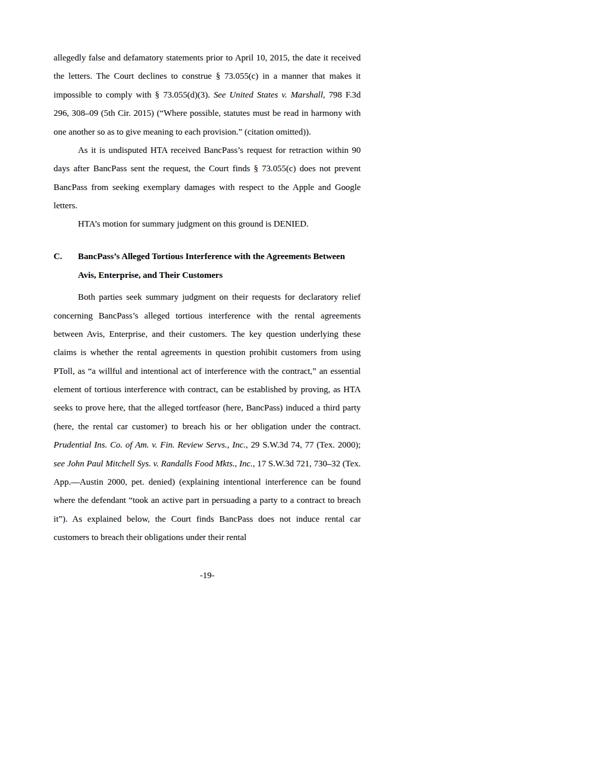allegedly false and defamatory statements prior to April 10, 2015, the date it received the letters. The Court declines to construe § 73.055(c) in a manner that makes it impossible to comply with § 73.055(d)(3). See United States v. Marshall, 798 F.3d 296, 308–09 (5th Cir. 2015) (“Where possible, statutes must be read in harmony with one another so as to give meaning to each provision.” (citation omitted)).
As it is undisputed HTA received BancPass’s request for retraction within 90 days after BancPass sent the request, the Court finds § 73.055(c) does not prevent BancPass from seeking exemplary damages with respect to the Apple and Google letters.
HTA’s motion for summary judgment on this ground is DENIED.
C.
BancPass’s Alleged Tortious Interference with the Agreements Between Avis, Enterprise, and Their Customers
Both parties seek summary judgment on their requests for declaratory relief concerning BancPass’s alleged tortious interference with the rental agreements between Avis, Enterprise, and their customers. The key question underlying these claims is whether the rental agreements in question prohibit customers from using PToll, as “a willful and intentional act of interference with the contract,” an essential element of tortious interference with contract, can be established by proving, as HTA seeks to prove here, that the alleged tortfeasor (here, BancPass) induced a third party (here, the rental car customer) to breach his or her obligation under the contract. Prudential Ins. Co. of Am. v. Fin. Review Servs., Inc., 29 S.W.3d 74, 77 (Tex. 2000); see John Paul Mitchell Sys. v. Randalls Food Mkts., Inc., 17 S.W.3d 721, 730–32 (Tex. App.—Austin 2000, pet. denied) (explaining intentional interference can be found where the defendant “took an active part in persuading a party to a contract to breach it”). As explained below, the Court finds BancPass does not induce rental car customers to breach their obligations under their rental
-19-